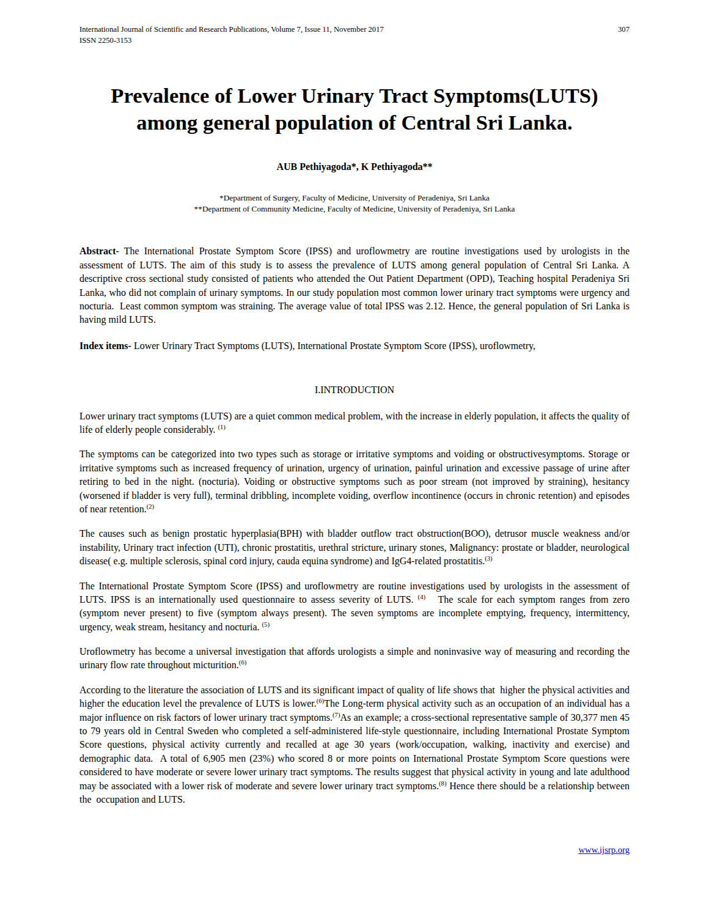307 International Journal of Scientific and Research Publications, Volume 7, Issue 11, November 2017 ISSN 2250-3153
Prevalence of Lower Urinary Tract Symptoms(LUTS) among general population of Central Sri Lanka.
AUB Pethiyagoda*, K Pethiyagoda**
*Department of Surgery, Faculty of Medicine, University of Peradeniya, Sri Lanka
**Department of Community Medicine, Faculty of Medicine, University of Peradeniya, Sri Lanka
Abstract- The International Prostate Symptom Score (IPSS) and uroflowmetry are routine investigations used by urologists in the assessment of LUTS. The aim of this study is to assess the prevalence of LUTS among general population of Central Sri Lanka. A descriptive cross sectional study consisted of patients who attended the Out Patient Department (OPD), Teaching hospital Peradeniya Sri Lanka, who did not complain of urinary symptoms. In our study population most common lower urinary tract symptoms were urgency and nocturia. Least common symptom was straining. The average value of total IPSS was 2.12. Hence, the general population of Sri Lanka is having mild LUTS.
Index items- Lower Urinary Tract Symptoms (LUTS), International Prostate Symptom Score (IPSS), uroflowmetry,
I.INTRODUCTION
Lower urinary tract symptoms (LUTS) are a quiet common medical problem, with the increase in elderly population, it affects the quality of life of elderly people considerably. (1)
The symptoms can be categorized into two types such as storage or irritative symptoms and voiding or obstructivesymptoms. Storage or irritative symptoms such as increased frequency of urination, urgency of urination, painful urination and excessive passage of urine after retiring to bed in the night. (nocturia). Voiding or obstructive symptoms such as poor stream (not improved by straining), hesitancy (worsened if bladder is very full), terminal dribbling, incomplete voiding, overflow incontinence (occurs in chronic retention) and episodes of near retention.(2)
The causes such as benign prostatic hyperplasia(BPH) with bladder outflow tract obstruction(BOO), detrusor muscle weakness and/or instability, Urinary tract infection (UTI), chronic prostatitis, urethral stricture, urinary stones, Malignancy: prostate or bladder, neurological disease( e.g. multiple sclerosis, spinal cord injury, cauda equina syndrome) and IgG4-related prostatitis.(3)
The International Prostate Symptom Score (IPSS) and uroflowmetry are routine investigations used by urologists in the assessment of LUTS. IPSS is an internationally used questionnaire to assess severity of LUTS. (4) The scale for each symptom ranges from zero (symptom never present) to five (symptom always present). The seven symptoms are incomplete emptying, frequency, intermittency, urgency, weak stream, hesitancy and nocturia. (5)
Uroflowmetry has become a universal investigation that affords urologists a simple and noninvasive way of measuring and recording the urinary flow rate throughout micturition.(6)
According to the literature the association of LUTS and its significant impact of quality of life shows that higher the physical activities and higher the education level the prevalence of LUTS is lower.(6)The Long-term physical activity such as an occupation of an individual has a major influence on risk factors of lower urinary tract symptoms.(7)As an example; a cross-sectional representative sample of 30,377 men 45 to 79 years old in Central Sweden who completed a self-administered life-style questionnaire, including International Prostate Symptom Score questions, physical activity currently and recalled at age 30 years (work/occupation, walking, inactivity and exercise) and demographic data. A total of 6,905 men (23%) who scored 8 or more points on International Prostate Symptom Score questions were considered to have moderate or severe lower urinary tract symptoms. The results suggest that physical activity in young and late adulthood may be associated with a lower risk of moderate and severe lower urinary tract symptoms.(8) Hence there should be a relationship between the occupation and LUTS.
www.ijsrp.org